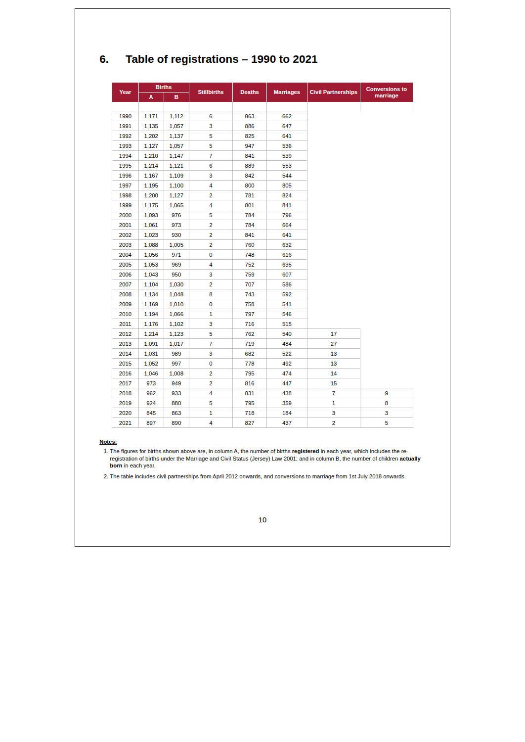6. Table of registrations – 1990 to 2021
| Year | Births | Stillbirths | Deaths | Marriages | Civil Partnerships | Conversions to marriage |
| --- | --- | --- | --- | --- | --- | --- |
| A | B |
| 1990 | 1,171 | 1,112 | 6 | 863 | 662 | | |
| 1991 | 1,135 | 1,057 | 3 | 886 | 647 | | |
| 1992 | 1,202 | 1,137 | 5 | 825 | 641 | | |
| 1993 | 1,127 | 1,057 | 5 | 947 | 536 | | |
| 1994 | 1,210 | 1,147 | 7 | 841 | 539 | | |
| 1995 | 1,214 | 1,121 | 6 | 889 | 553 | | |
| 1996 | 1,167 | 1,109 | 3 | 842 | 544 | | |
| 1997 | 1,195 | 1,100 | 4 | 800 | 805 | | |
| 1998 | 1,200 | 1,127 | 2 | 781 | 824 | | |
| 1999 | 1,175 | 1,065 | 4 | 801 | 841 | | |
| 2000 | 1,093 | 976 | 5 | 784 | 796 | | |
| 2001 | 1,061 | 973 | 2 | 784 | 664 | | |
| 2002 | 1,023 | 930 | 2 | 841 | 641 | | |
| 2003 | 1,088 | 1,005 | 2 | 760 | 632 | | |
| 2004 | 1,056 | 971 | 0 | 748 | 616 | | |
| 2005 | 1,053 | 969 | 4 | 752 | 635 | | |
| 2006 | 1,043 | 950 | 3 | 759 | 607 | | |
| 2007 | 1,104 | 1,030 | 2 | 707 | 586 | | |
| 2008 | 1,134 | 1,048 | 8 | 743 | 592 | | |
| 2009 | 1,169 | 1,010 | 0 | 758 | 541 | | |
| 2010 | 1,194 | 1,066 | 1 | 797 | 546 | | |
| 2011 | 1,176 | 1,102 | 3 | 716 | 515 | | |
| 2012 | 1,214 | 1,123 | 5 | 762 | 540 | 17 | |
| 2013 | 1,091 | 1,017 | 7 | 719 | 484 | 27 | |
| 2014 | 1,031 | 989 | 3 | 682 | 522 | 13 | |
| 2015 | 1,052 | 997 | 0 | 778 | 492 | 13 | |
| 2016 | 1,046 | 1,008 | 2 | 795 | 474 | 14 | |
| 2017 | 973 | 949 | 2 | 816 | 447 | 15 | |
| 2018 | 962 | 933 | 4 | 831 | 438 | 7 | 9 |
| 2019 | 924 | 880 | 5 | 795 | 359 | 1 | 8 |
| 2020 | 845 | 863 | 1 | 718 | 184 | 3 | 3 |
| 2021 | 897 | 890 | 4 | 827 | 437 | 2 | 5 |
Notes:
The figures for births shown above are, in column A, the number of births registered in each year, which includes the re-registration of births under the Marriage and Civil Status (Jersey) Law 2001; and in column B, the number of children actually born in each year.
The table includes civil partnerships from April 2012 onwards, and conversions to marriage from 1st July 2018 onwards.
10